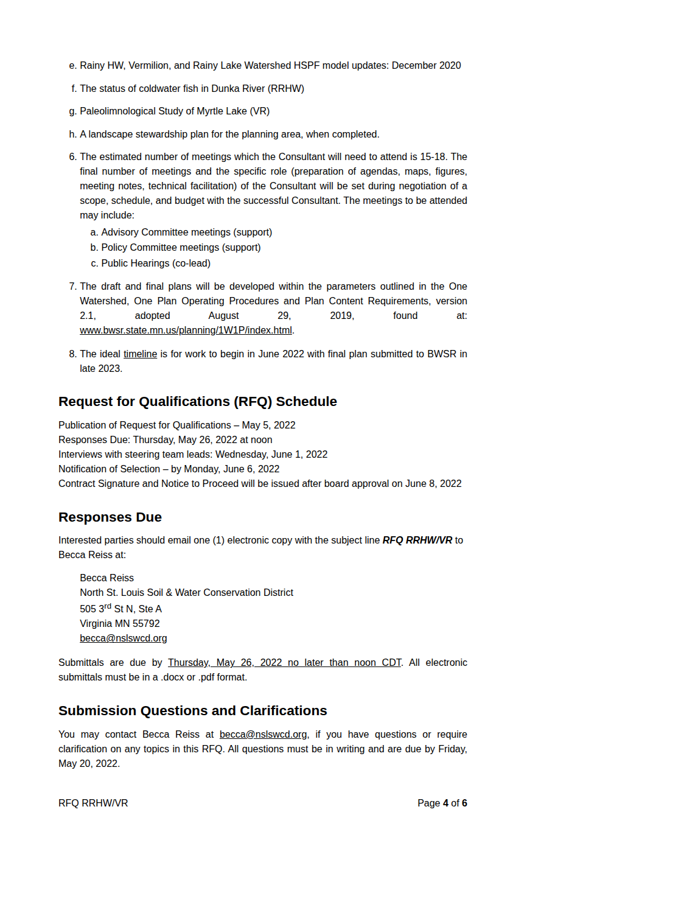Rainy HW, Vermilion, and Rainy Lake Watershed HSPF model updates: December 2020
The status of coldwater fish in Dunka River (RRHW)
Paleolimnological Study of Myrtle Lake (VR)
A landscape stewardship plan for the planning area, when completed.
The estimated number of meetings which the Consultant will need to attend is 15-18. The final number of meetings and the specific role (preparation of agendas, maps, figures, meeting notes, technical facilitation) of the Consultant will be set during negotiation of a scope, schedule, and budget with the successful Consultant. The meetings to be attended may include:
Advisory Committee meetings (support)
Policy Committee meetings (support)
Public Hearings (co-lead)
The draft and final plans will be developed within the parameters outlined in the One Watershed, One Plan Operating Procedures and Plan Content Requirements, version 2.1, adopted August 29, 2019, found at: www.bwsr.state.mn.us/planning/1W1P/index.html.
The ideal timeline is for work to begin in June 2022 with final plan submitted to BWSR in late 2023.
Request for Qualifications (RFQ) Schedule
Publication of Request for Qualifications – May 5, 2022
Responses Due: Thursday, May 26, 2022 at noon
Interviews with steering team leads: Wednesday, June 1, 2022
Notification of Selection – by Monday, June 6, 2022
Contract Signature and Notice to Proceed will be issued after board approval on June 8, 2022
Responses Due
Interested parties should email one (1) electronic copy with the subject line RFQ RRHW/VR to Becca Reiss at:
Becca Reiss
North St. Louis Soil & Water Conservation District
505 3rd St N, Ste A
Virginia MN 55792
becca@nslswcd.org
Submittals are due by Thursday, May 26, 2022 no later than noon CDT. All electronic submittals must be in a .docx or .pdf format.
Submission Questions and Clarifications
You may contact Becca Reiss at becca@nslswcd.org, if you have questions or require clarification on any topics in this RFQ. All questions must be in writing and are due by Friday, May 20, 2022.
RFQ RRHW/VR
Page 4 of 6